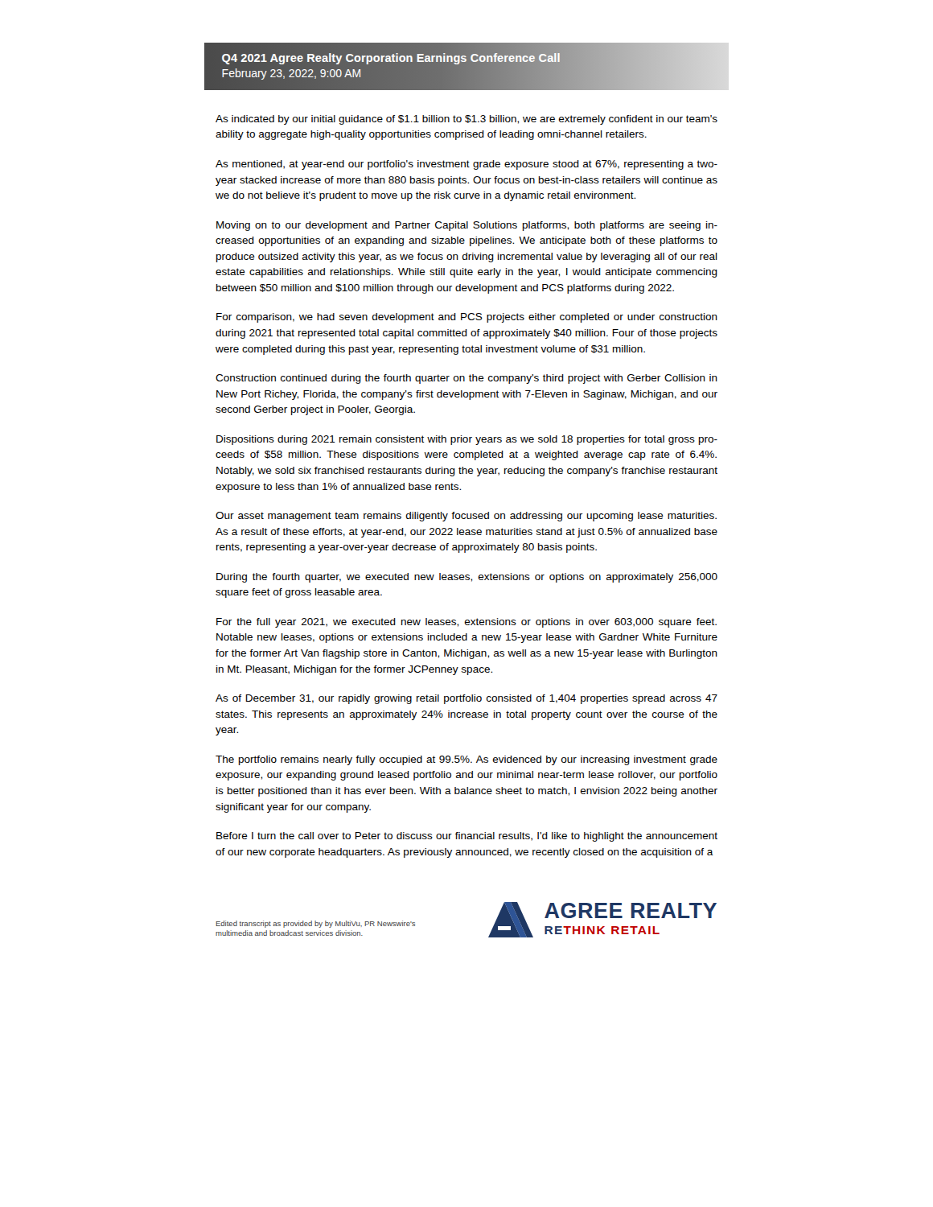Q4 2021 Agree Realty Corporation Earnings Conference Call
February 23, 2022, 9:00 AM
As indicated by our initial guidance of $1.1 billion to $1.3 billion, we are extremely confident in our team's ability to aggregate high-quality opportunities comprised of leading omni-channel retailers.
As mentioned, at year-end our portfolio's investment grade exposure stood at 67%, representing a two-year stacked increase of more than 880 basis points. Our focus on best-in-class retailers will continue as we do not believe it's prudent to move up the risk curve in a dynamic retail environment.
Moving on to our development and Partner Capital Solutions platforms, both platforms are seeing increased opportunities of an expanding and sizable pipelines. We anticipate both of these platforms to produce outsized activity this year, as we focus on driving incremental value by leveraging all of our real estate capabilities and relationships. While still quite early in the year, I would anticipate commencing between $50 million and $100 million through our development and PCS platforms during 2022.
For comparison, we had seven development and PCS projects either completed or under construction during 2021 that represented total capital committed of approximately $40 million. Four of those projects were completed during this past year, representing total investment volume of $31 million.
Construction continued during the fourth quarter on the company's third project with Gerber Collision in New Port Richey, Florida, the company's first development with 7-Eleven in Saginaw, Michigan, and our second Gerber project in Pooler, Georgia.
Dispositions during 2021 remain consistent with prior years as we sold 18 properties for total gross proceeds of $58 million. These dispositions were completed at a weighted average cap rate of 6.4%. Notably, we sold six franchised restaurants during the year, reducing the company's franchise restaurant exposure to less than 1% of annualized base rents.
Our asset management team remains diligently focused on addressing our upcoming lease maturities. As a result of these efforts, at year-end, our 2022 lease maturities stand at just 0.5% of annualized base rents, representing a year-over-year decrease of approximately 80 basis points.
During the fourth quarter, we executed new leases, extensions or options on approximately 256,000 square feet of gross leasable area.
For the full year 2021, we executed new leases, extensions or options in over 603,000 square feet. Notable new leases, options or extensions included a new 15-year lease with Gardner White Furniture for the former Art Van flagship store in Canton, Michigan, as well as a new 15-year lease with Burlington in Mt. Pleasant, Michigan for the former JCPenney space.
As of December 31, our rapidly growing retail portfolio consisted of 1,404 properties spread across 47 states. This represents an approximately 24% increase in total property count over the course of the year.
The portfolio remains nearly fully occupied at 99.5%. As evidenced by our increasing investment grade exposure, our expanding ground leased portfolio and our minimal near-term lease rollover, our portfolio is better positioned than it has ever been. With a balance sheet to match, I envision 2022 being another significant year for our company.
Before I turn the call over to Peter to discuss our financial results, I'd like to highlight the announcement of our new corporate headquarters. As previously announced, we recently closed on the acquisition of a
Edited transcript as provided by by MultiVu, PR Newswire's
multimedia and broadcast services division.
AGREE REALTY
RE THINK RETAIL